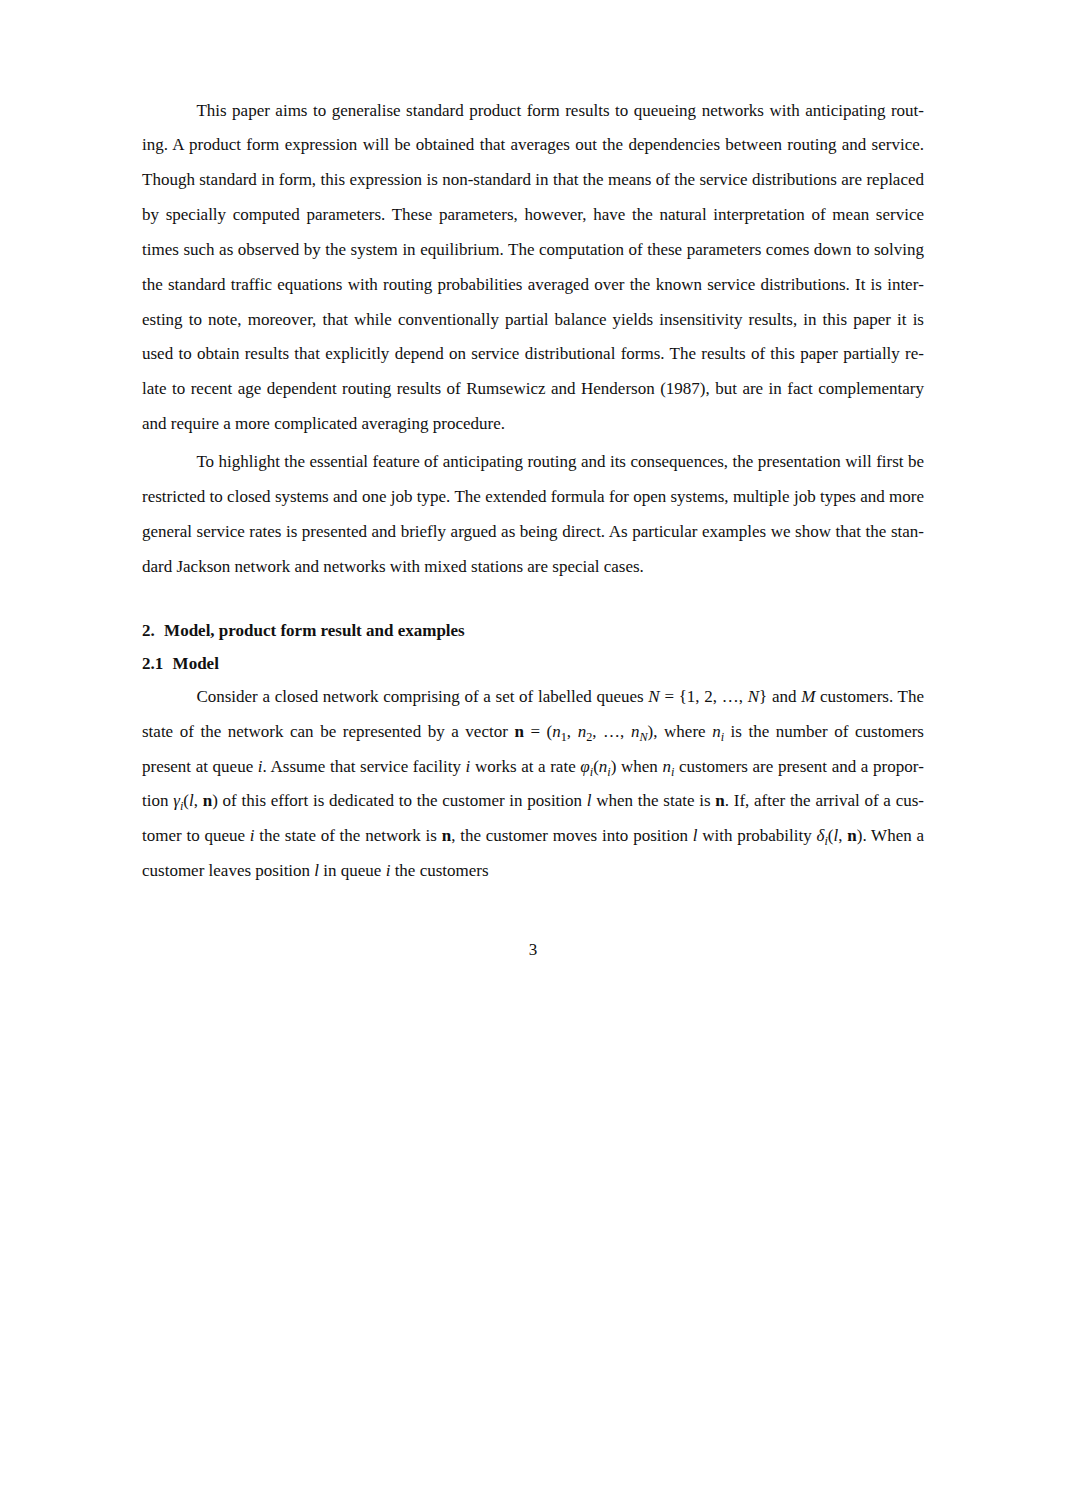This paper aims to generalise standard product form results to queueing networks with anticipating routing. A product form expression will be obtained that averages out the dependencies between routing and service. Though standard in form, this expression is non-standard in that the means of the service distributions are replaced by specially computed parameters. These parameters, however, have the natural interpretation of mean service times such as observed by the system in equilibrium. The computation of these parameters comes down to solving the standard traffic equations with routing probabilities averaged over the known service distributions. It is interesting to note, moreover, that while conventionally partial balance yields insensitivity results, in this paper it is used to obtain results that explicitly depend on service distributional forms. The results of this paper partially relate to recent age dependent routing results of Rumsewicz and Henderson (1987), but are in fact complementary and require a more complicated averaging procedure.
To highlight the essential feature of anticipating routing and its consequences, the presentation will first be restricted to closed systems and one job type. The extended formula for open systems, multiple job types and more general service rates is presented and briefly argued as being direct. As particular examples we show that the standard Jackson network and networks with mixed stations are special cases.
2. Model, product form result and examples
2.1 Model
Consider a closed network comprising of a set of labelled queues N = {1, 2, …, N} and M customers. The state of the network can be represented by a vector n = (n1, n2, …, nN), where ni is the number of customers present at queue i. Assume that service facility i works at a rate φi(ni) when ni customers are present and a proportion γi(l, n) of this effort is dedicated to the customer in position l when the state is n. If, after the arrival of a customer to queue i the state of the network is n, the customer moves into position l with probability δi(l, n). When a customer leaves position l in queue i the customers
3